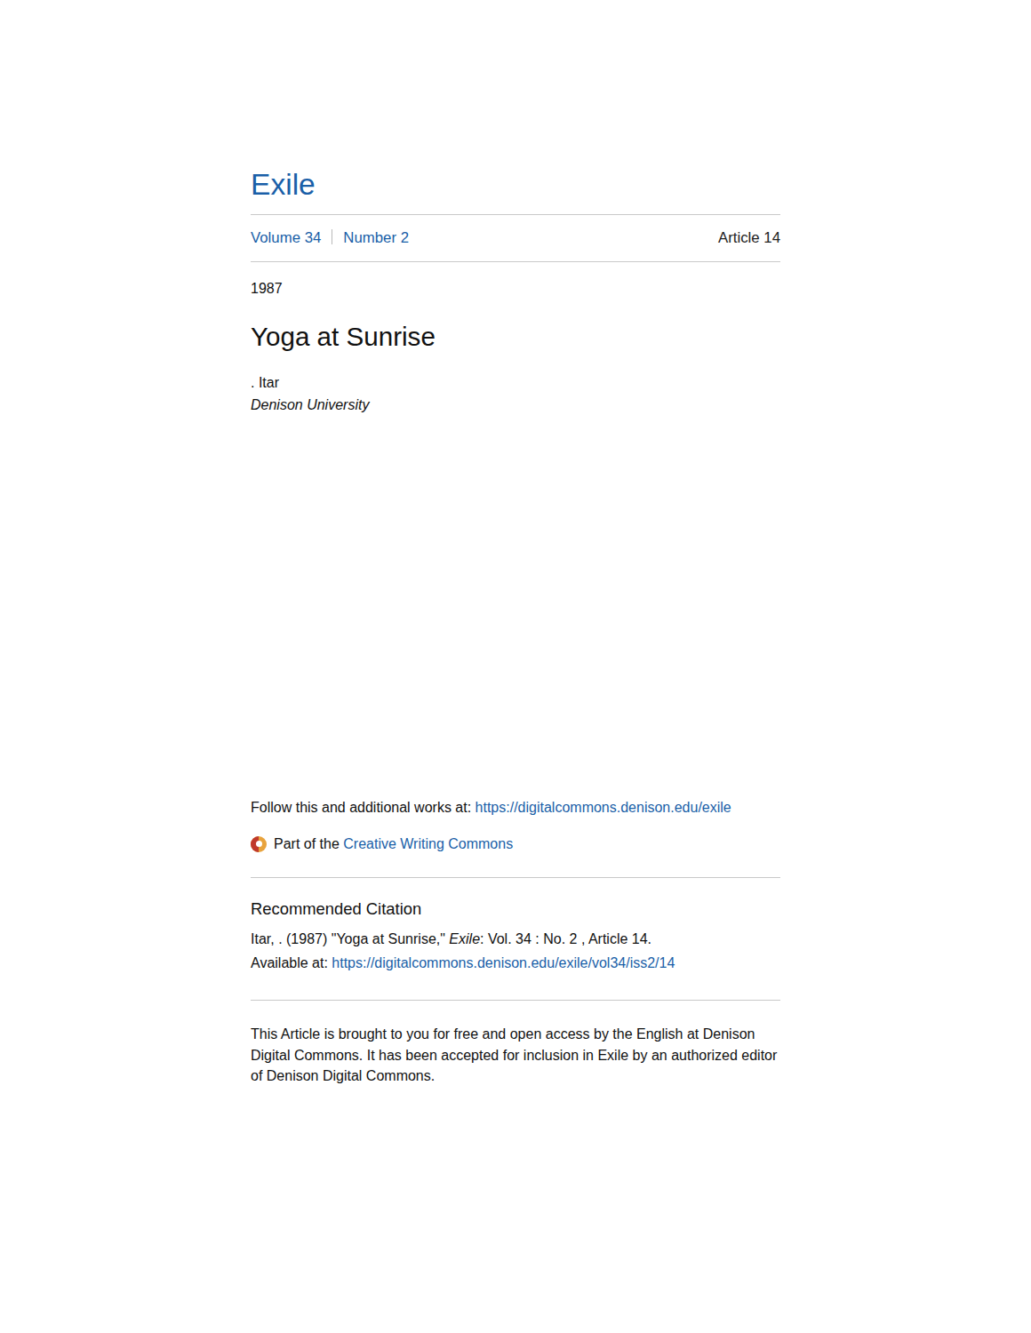Exile
Volume 34 Number 2
Article 14
1987
Yoga at Sunrise
. Itar
Denison University
Follow this and additional works at: https://digitalcommons.denison.edu/exile
Part of the Creative Writing Commons
Recommended Citation
Itar, . (1987) "Yoga at Sunrise," Exile: Vol. 34 : No. 2 , Article 14.
Available at: https://digitalcommons.denison.edu/exile/vol34/iss2/14
This Article is brought to you for free and open access by the English at Denison Digital Commons. It has been accepted for inclusion in Exile by an authorized editor of Denison Digital Commons.